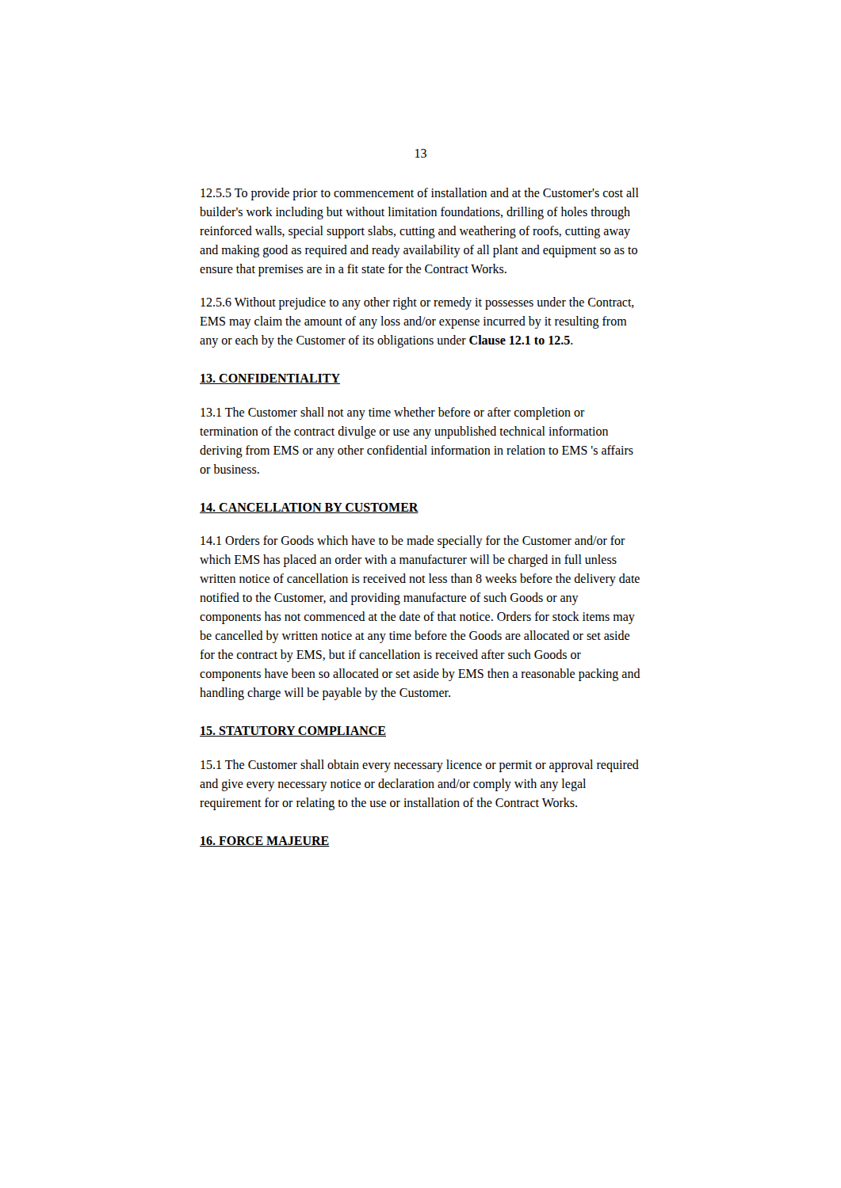13
12.5.5 To provide prior to commencement of installation and at the Customer's cost all builder's work including but without limitation foundations, drilling of holes through reinforced walls, special support slabs, cutting and weathering of roofs, cutting away and making good as required and ready availability of all plant and equipment so as to ensure that premises are in a fit state for the Contract Works.
12.5.6 Without prejudice to any other right or remedy it possesses under the Contract, EMS may claim the amount of any loss and/or expense incurred by it resulting from any or each by the Customer of its obligations under Clause 12.1 to 12.5.
13. CONFIDENTIALITY
13.1 The Customer shall not any time whether before or after completion or termination of the contract divulge or use any unpublished technical information deriving from EMS or any other confidential information in relation to EMS 's affairs or business.
14. CANCELLATION BY CUSTOMER
14.1 Orders for Goods which have to be made specially for the Customer and/or for which EMS has placed an order with a manufacturer will be charged in full unless written notice of cancellation is received not less than 8 weeks before the delivery date notified to the Customer, and providing manufacture of such Goods or any components has not commenced at the date of that notice. Orders for stock items may be cancelled by written notice at any time before the Goods are allocated or set aside for the contract by EMS, but if cancellation is received after such Goods or components have been so allocated or set aside by EMS then a reasonable packing and handling charge will be payable by the Customer.
15. STATUTORY COMPLIANCE
15.1 The Customer shall obtain every necessary licence or permit or approval required and give every necessary notice or declaration and/or comply with any legal requirement for or relating to the use or installation of the Contract Works.
16. FORCE MAJEURE